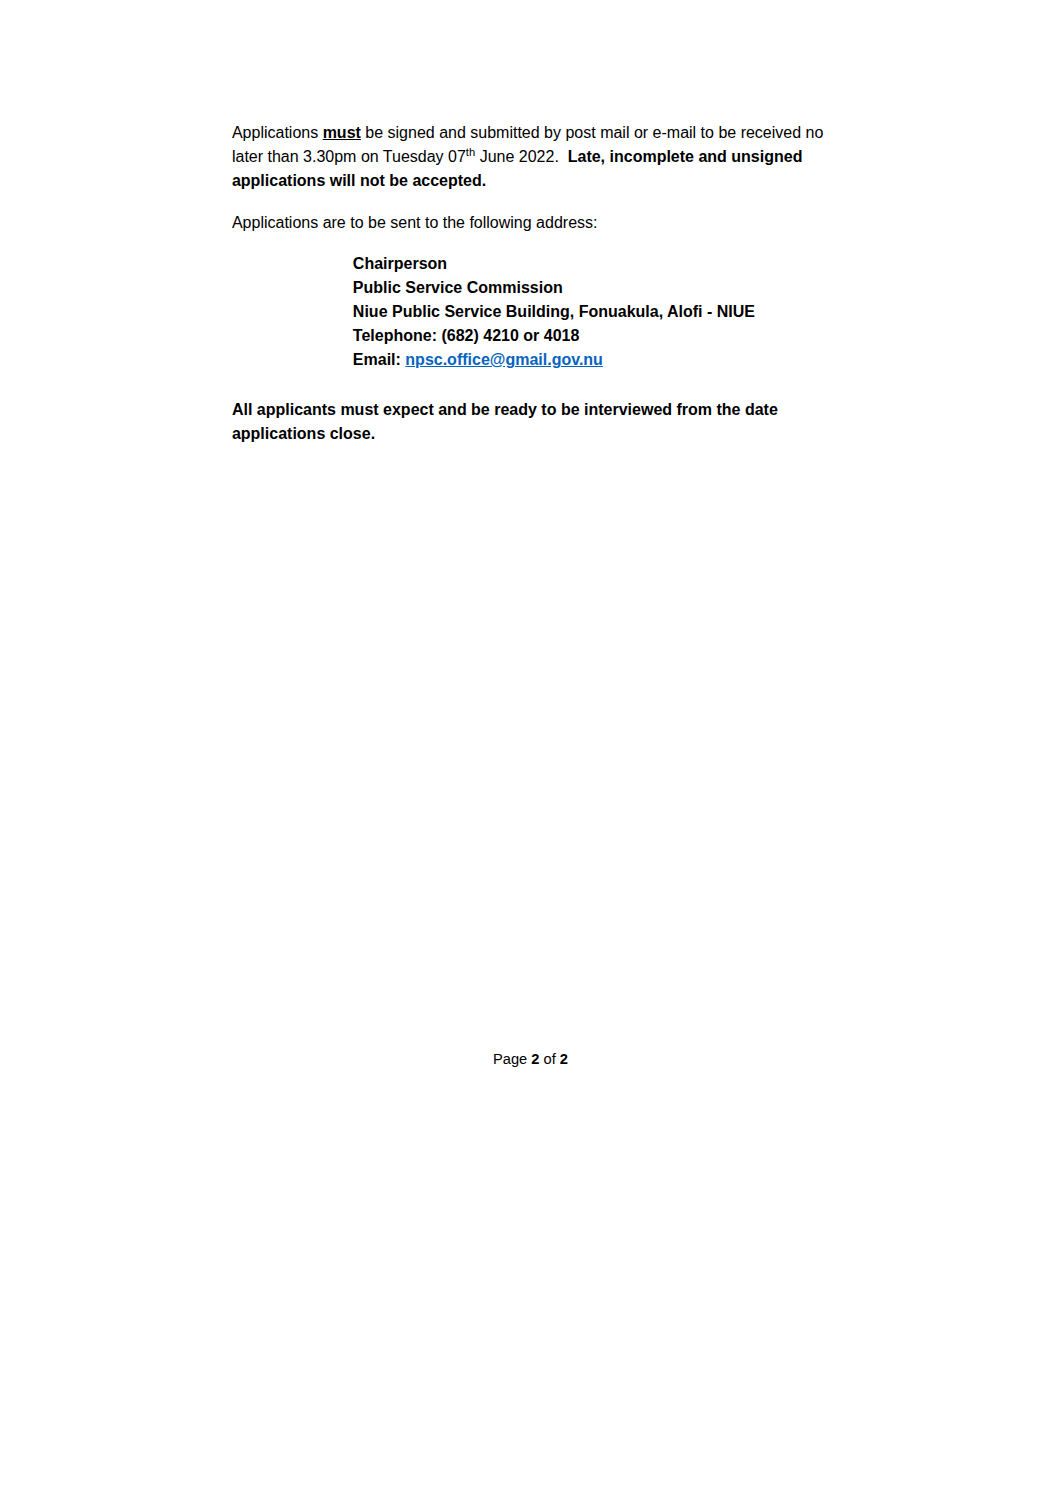Applications must be signed and submitted by post mail or e-mail to be received no later than 3.30pm on Tuesday 07th June 2022. Late, incomplete and unsigned applications will not be accepted.
Applications are to be sent to the following address:
Chairperson
Public Service Commission
Niue Public Service Building, Fonuakula, Alofi - NIUE
Telephone: (682) 4210 or 4018
Email: npsc.office@gmail.gov.nu
All applicants must expect and be ready to be interviewed from the date applications close.
Page 2 of 2